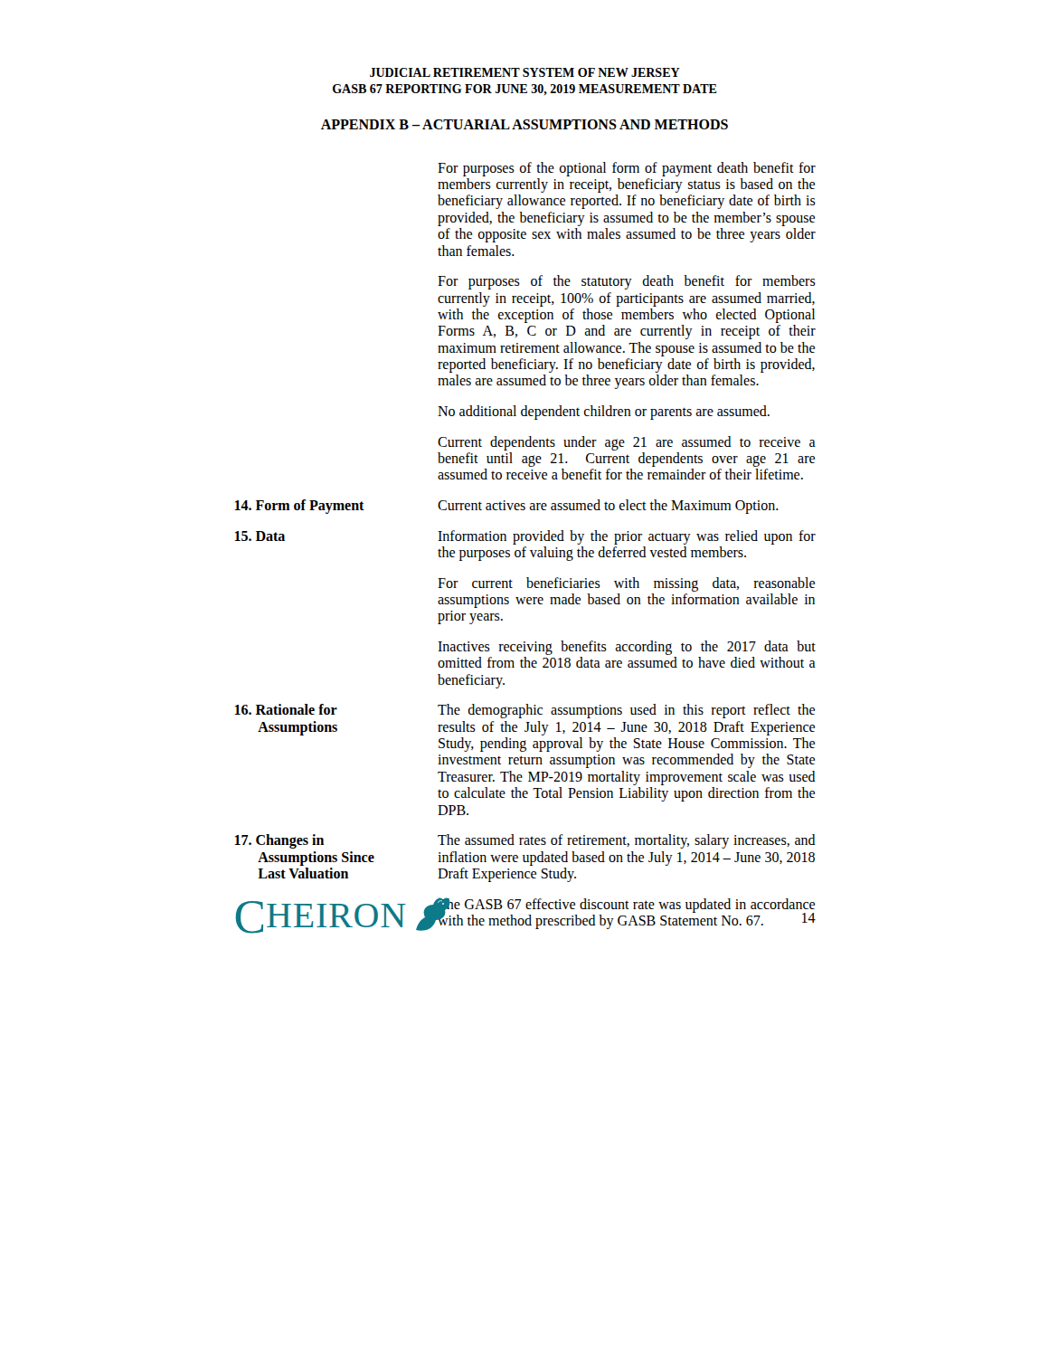JUDICIAL RETIREMENT SYSTEM OF NEW JERSEY
GASB 67 REPORTING FOR JUNE 30, 2019 MEASUREMENT DATE
APPENDIX B – ACTUARIAL ASSUMPTIONS AND METHODS
| | For purposes of the optional form of payment death benefit for members currently in receipt, beneficiary status is based on the beneficiary allowance reported. If no beneficiary date of birth is provided, the beneficiary is assumed to be the member’s spouse of the opposite sex with males assumed to be three years older than females. For purposes of the statutory death benefit for members currently in receipt, 100% of participants are assumed married, with the exception of those members who elected Optional Forms A, B, C or D and are currently in receipt of their maximum retirement allowance. The spouse is assumed to be the reported beneficiary. If no beneficiary date of birth is provided, males are assumed to be three years older than females. No additional dependent children or parents are assumed. Current dependents under age 21 are assumed to receive a benefit until age 21. Current dependents over age 21 are assumed to receive a benefit for the remainder of their lifetime. |
| 14. Form of Payment | Current actives are assumed to elect the Maximum Option. |
| 15. Data | Information provided by the prior actuary was relied upon for the purposes of valuing the deferred vested members. For current beneficiaries with missing data, reasonable assumptions were made based on the information available in prior years. Inactives receiving benefits according to the 2017 data but omitted from the 2018 data are assumed to have died without a beneficiary. |
| 16. Rationale for Assumptions | The demographic assumptions used in this report reflect the results of the July 1, 2014 – June 30, 2018 Draft Experience Study, pending approval by the State House Commission. The investment return assumption was recommended by the State Treasurer. The MP-2019 mortality improvement scale was used to calculate the Total Pension Liability upon direction from the DPB. |
| 17. Changes in Assumptions Since Last Valuation | The assumed rates of retirement, mortality, salary increases, and inflation were updated based on the July 1, 2014 – June 30, 2018 Draft Experience Study. The GASB 67 effective discount rate was updated in accordance with the method prescribed by GASB Statement No. 67. |
CHEIRON
14